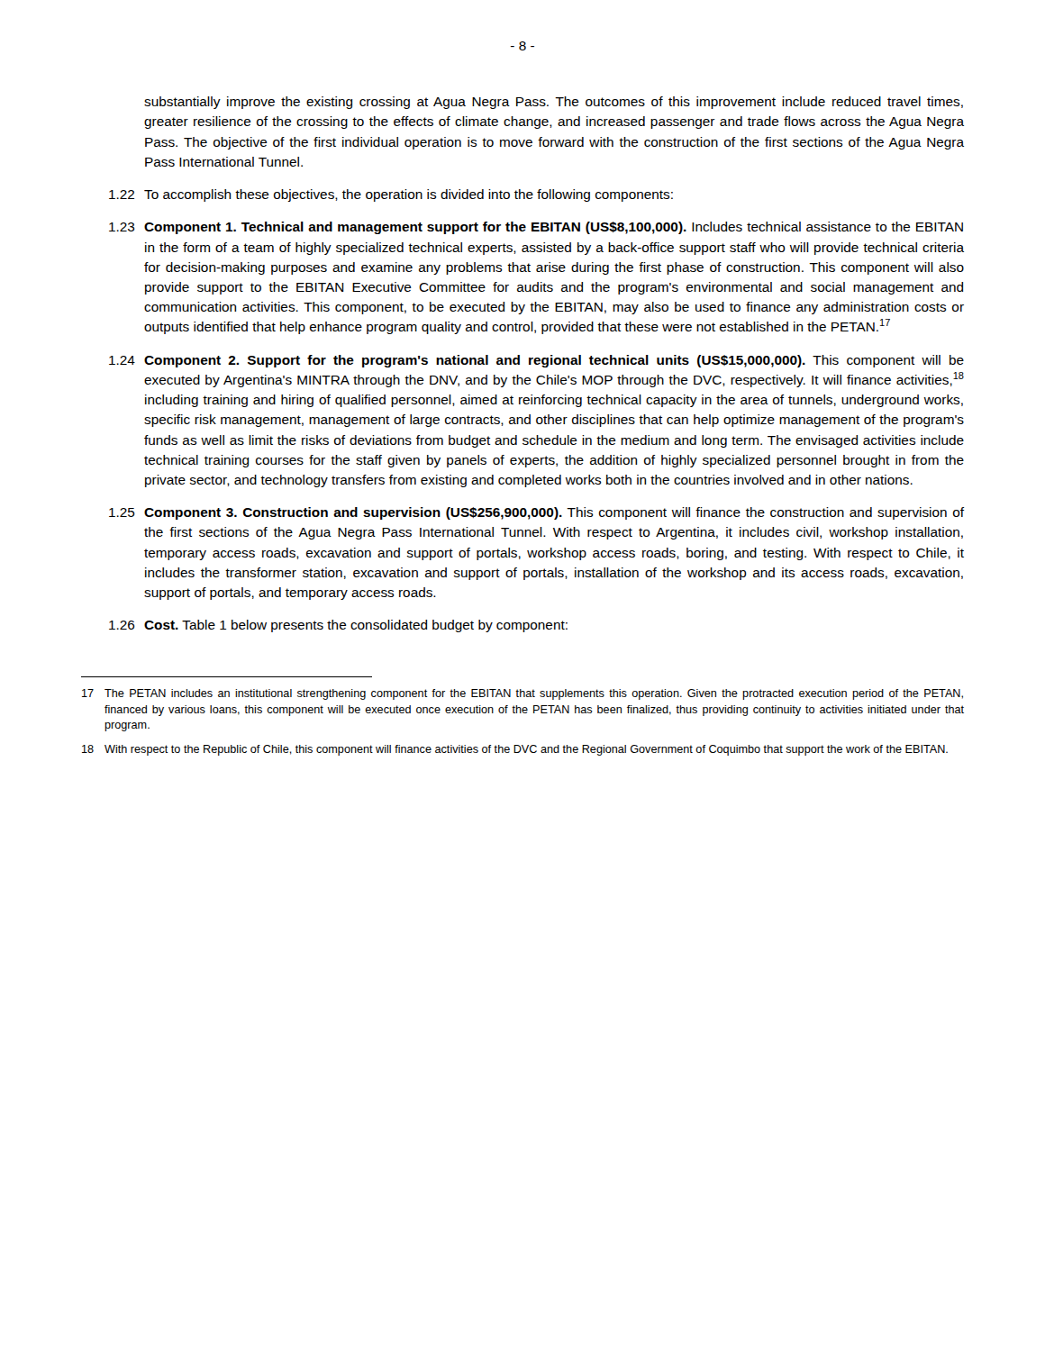- 8 -
substantially improve the existing crossing at Agua Negra Pass. The outcomes of this improvement include reduced travel times, greater resilience of the crossing to the effects of climate change, and increased passenger and trade flows across the Agua Negra Pass. The objective of the first individual operation is to move forward with the construction of the first sections of the Agua Negra Pass International Tunnel.
1.22
To accomplish these objectives, the operation is divided into the following components:
1.23
Component 1. Technical and management support for the EBITAN (US$8,100,000). Includes technical assistance to the EBITAN in the form of a team of highly specialized technical experts, assisted by a back-office support staff who will provide technical criteria for decision-making purposes and examine any problems that arise during the first phase of construction. This component will also provide support to the EBITAN Executive Committee for audits and the program's environmental and social management and communication activities. This component, to be executed by the EBITAN, may also be used to finance any administration costs or outputs identified that help enhance program quality and control, provided that these were not established in the PETAN.17
1.24
Component 2. Support for the program's national and regional technical units (US$15,000,000). This component will be executed by Argentina's MINTRA through the DNV, and by the Chile's MOP through the DVC, respectively. It will finance activities,18 including training and hiring of qualified personnel, aimed at reinforcing technical capacity in the area of tunnels, underground works, specific risk management, management of large contracts, and other disciplines that can help optimize management of the program's funds as well as limit the risks of deviations from budget and schedule in the medium and long term. The envisaged activities include technical training courses for the staff given by panels of experts, the addition of highly specialized personnel brought in from the private sector, and technology transfers from existing and completed works both in the countries involved and in other nations.
1.25
Component 3. Construction and supervision (US$256,900,000). This component will finance the construction and supervision of the first sections of the Agua Negra Pass International Tunnel. With respect to Argentina, it includes civil, workshop installation, temporary access roads, excavation and support of portals, workshop access roads, boring, and testing. With respect to Chile, it includes the transformer station, excavation and support of portals, installation of the workshop and its access roads, excavation, support of portals, and temporary access roads.
1.26
Cost. Table 1 below presents the consolidated budget by component:
17
The PETAN includes an institutional strengthening component for the EBITAN that supplements this operation. Given the protracted execution period of the PETAN, financed by various loans, this component will be executed once execution of the PETAN has been finalized, thus providing continuity to activities initiated under that program.
18
With respect to the Republic of Chile, this component will finance activities of the DVC and the Regional Government of Coquimbo that support the work of the EBITAN.